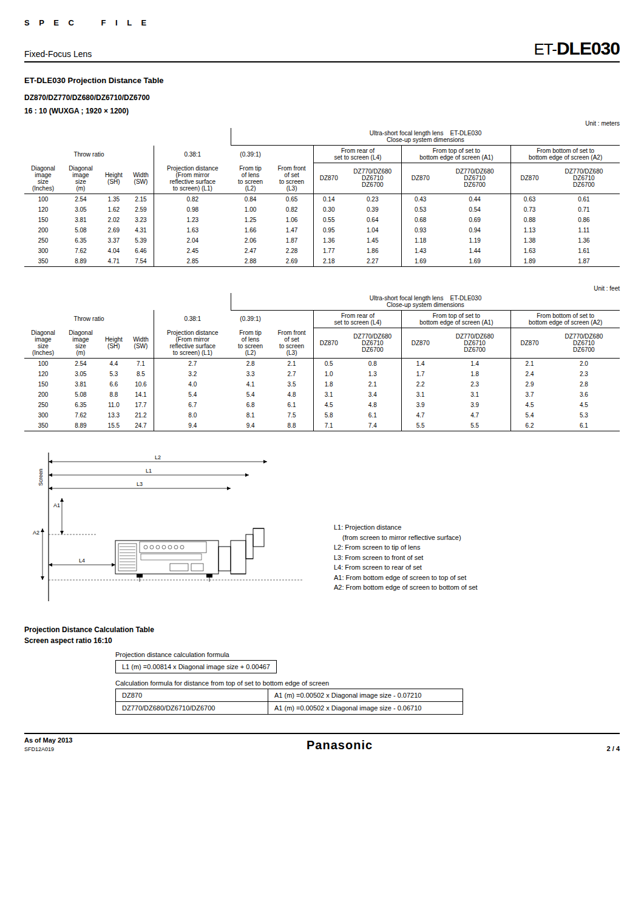S P E C F I L E
Fixed-Focus Lens
ET-DLE030
ET-DLE030 Projection Distance Table
DZ870/DZ770/DZ680/DZ6710/DZ6700
16 : 10 (WUXGA ; 1920 × 1200)
Unit : meters
| | Ultra-short focal length lens ET-DLE030 Close-up system dimensions |
| --- | --- |
| Throw ratio | 0.38:1 | (0.39:1) | | From rear of set to screen (L4) | From top of set to bottom edge of screen (A1) | From bottom of set to bottom edge of screen (A2) |
| Diagonal image size (Inches) | Diagonal image size (m) | Height (SH) | Width (SW) | Projection distance (From mirror reflective surface to screen) (L1) | From tip of lens to screen (L2) | From front of set to screen (L3) | DZ870 | DZ770/DZ680 DZ6710 DZ6700 | DZ870 | DZ770/DZ680 DZ6710 DZ6700 | DZ870 | DZ770/DZ680 DZ6710 DZ6700 |
| 100 | 2.54 | 1.35 | 2.15 | 0.82 | 0.84 | 0.65 | 0.14 | 0.23 | 0.43 | 0.44 | 0.63 | 0.61 |
| 120 | 3.05 | 1.62 | 2.59 | 0.98 | 1.00 | 0.82 | 0.30 | 0.39 | 0.53 | 0.54 | 0.73 | 0.71 |
| 150 | 3.81 | 2.02 | 3.23 | 1.23 | 1.25 | 1.06 | 0.55 | 0.64 | 0.68 | 0.69 | 0.88 | 0.86 |
| 200 | 5.08 | 2.69 | 4.31 | 1.63 | 1.66 | 1.47 | 0.95 | 1.04 | 0.93 | 0.94 | 1.13 | 1.11 |
| 250 | 6.35 | 3.37 | 5.39 | 2.04 | 2.06 | 1.87 | 1.36 | 1.45 | 1.18 | 1.19 | 1.38 | 1.36 |
| 300 | 7.62 | 4.04 | 6.46 | 2.45 | 2.47 | 2.28 | 1.77 | 1.86 | 1.43 | 1.44 | 1.63 | 1.61 |
| 350 | 8.89 | 4.71 | 7.54 | 2.85 | 2.88 | 2.69 | 2.18 | 2.27 | 1.69 | 1.69 | 1.89 | 1.87 |
Unit : feet
| | Ultra-short focal length lens ET-DLE030 Close-up system dimensions |
| --- | --- |
| Throw ratio | 0.38:1 | (0.39:1) | | From rear of set to screen (L4) | From top of set to bottom edge of screen (A1) | From bottom of set to bottom edge of screen (A2) |
| Diagonal image size (Inches) | Diagonal image size (m) | Height (SH) | Width (SW) | Projection distance (From mirror reflective surface to screen) (L1) | From tip of lens to screen (L2) | From front of set to screen (L3) | DZ870 | DZ770/DZ680 DZ6710 DZ6700 | DZ870 | DZ770/DZ680 DZ6710 DZ6700 | DZ870 | DZ770/DZ680 DZ6710 DZ6700 |
| 100 | 2.54 | 4.4 | 7.1 | 2.7 | 2.8 | 2.1 | 0.5 | 0.8 | 1.4 | 1.4 | 2.1 | 2.0 |
| 120 | 3.05 | 5.3 | 8.5 | 3.2 | 3.3 | 2.7 | 1.0 | 1.3 | 1.7 | 1.8 | 2.4 | 2.3 |
| 150 | 3.81 | 6.6 | 10.6 | 4.0 | 4.1 | 3.5 | 1.8 | 2.1 | 2.2 | 2.3 | 2.9 | 2.8 |
| 200 | 5.08 | 8.8 | 14.1 | 5.4 | 5.4 | 4.8 | 3.1 | 3.4 | 3.1 | 3.1 | 3.7 | 3.6 |
| 250 | 6.35 | 11.0 | 17.7 | 6.7 | 6.8 | 6.1 | 4.5 | 4.8 | 3.9 | 3.9 | 4.5 | 4.5 |
| 300 | 7.62 | 13.3 | 21.2 | 8.0 | 8.1 | 7.5 | 5.8 | 6.1 | 4.7 | 4.7 | 5.4 | 5.3 |
| 350 | 8.89 | 15.5 | 24.7 | 9.4 | 9.4 | 8.8 | 7.1 | 7.4 | 5.5 | 5.5 | 6.2 | 6.1 |
Screen L2 L1 L3 A1 A2 L4
L1: Projection distance
(from screen to mirror reflective surface)
L2: From screen to tip of lens
L3: From screen to front of set
L4: From screen to rear of set
A1: From bottom edge of screen to top of set
A2: From bottom edge of screen to bottom of set
Projection Distance Calculation Table
Screen aspect ratio 16:10
Projection distance calculation formula
L1 (m) =0.00814 x Diagonal image size + 0.00467
Calculation formula for distance from top of set to bottom edge of screen
| DZ870 | A1 (m) =0.00502 x Diagonal image size - 0.07210 |
| DZ770/DZ680/DZ6710/DZ6700 | A1 (m) =0.00502 x Diagonal image size - 0.06710 |
As of May 2013
SFD12A019
Panasonic
2 / 4